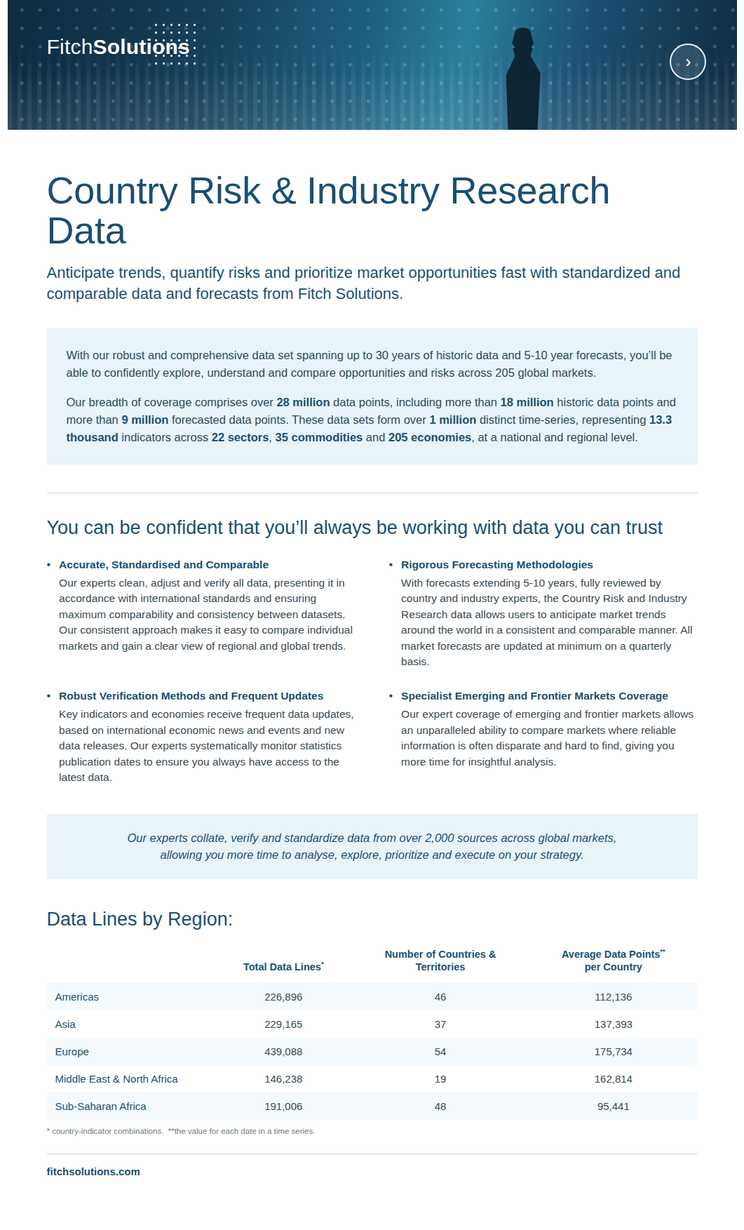Fitch Solutions
›
Country Risk & Industry Research Data
Anticipate trends, quantify risks and prioritize market opportunities fast with standardized and comparable data and forecasts from Fitch Solutions.
With our robust and comprehensive data set spanning up to 30 years of historic data and 5-10 year forecasts, you’ll be able to confidently explore, understand and compare opportunities and risks across 205 global markets.
Our breadth of coverage comprises over 28 million data points, including more than 18 million historic data points and more than 9 million forecasted data points. These data sets form over 1 million distinct time-series, representing 13.3 thousand indicators across 22 sectors, 35 commodities and 205 economies, at a national and regional level.
You can be confident that you’ll always be working with data you can trust
•
Accurate, Standardised and Comparable
Our experts clean, adjust and verify all data, presenting it in accordance with international standards and ensuring maximum comparability and consistency between datasets. Our consistent approach makes it easy to compare individual markets and gain a clear view of regional and global trends.
•
Rigorous Forecasting Methodologies
With forecasts extending 5-10 years, fully reviewed by country and industry experts, the Country Risk and Industry Research data allows users to anticipate market trends around the world in a consistent and comparable manner. All market forecasts are updated at minimum on a quarterly basis.
•
Robust Verification Methods and Frequent Updates
Key indicators and economies receive frequent data updates, based on international economic news and events and new data releases. Our experts systematically monitor statistics publication dates to ensure you always have access to the latest data.
•
Specialist Emerging and Frontier Markets Coverage
Our expert coverage of emerging and frontier markets allows an unparalleled ability to compare markets where reliable information is often disparate and hard to find, giving you more time for insightful analysis.
Our experts collate, verify and standardize data from over 2,000 sources across global markets,
allowing you more time to analyse, explore, prioritize and execute on your strategy.
Data Lines by Region:
| | Total Data Lines * | Number of Countries & Territories | Average Data Points ** per Country |
| --- | --- | --- | --- |
| Americas | 226,896 | 46 | 112,136 |
| Asia | 229,165 | 37 | 137,393 |
| Europe | 439,088 | 54 | 175,734 |
| Middle East & North Africa | 146,238 | 19 | 162,814 |
| Sub-Saharan Africa | 191,006 | 48 | 95,441 |
* country-indicator combinations. **the value for each date in a time series.
fitchsolutions.com